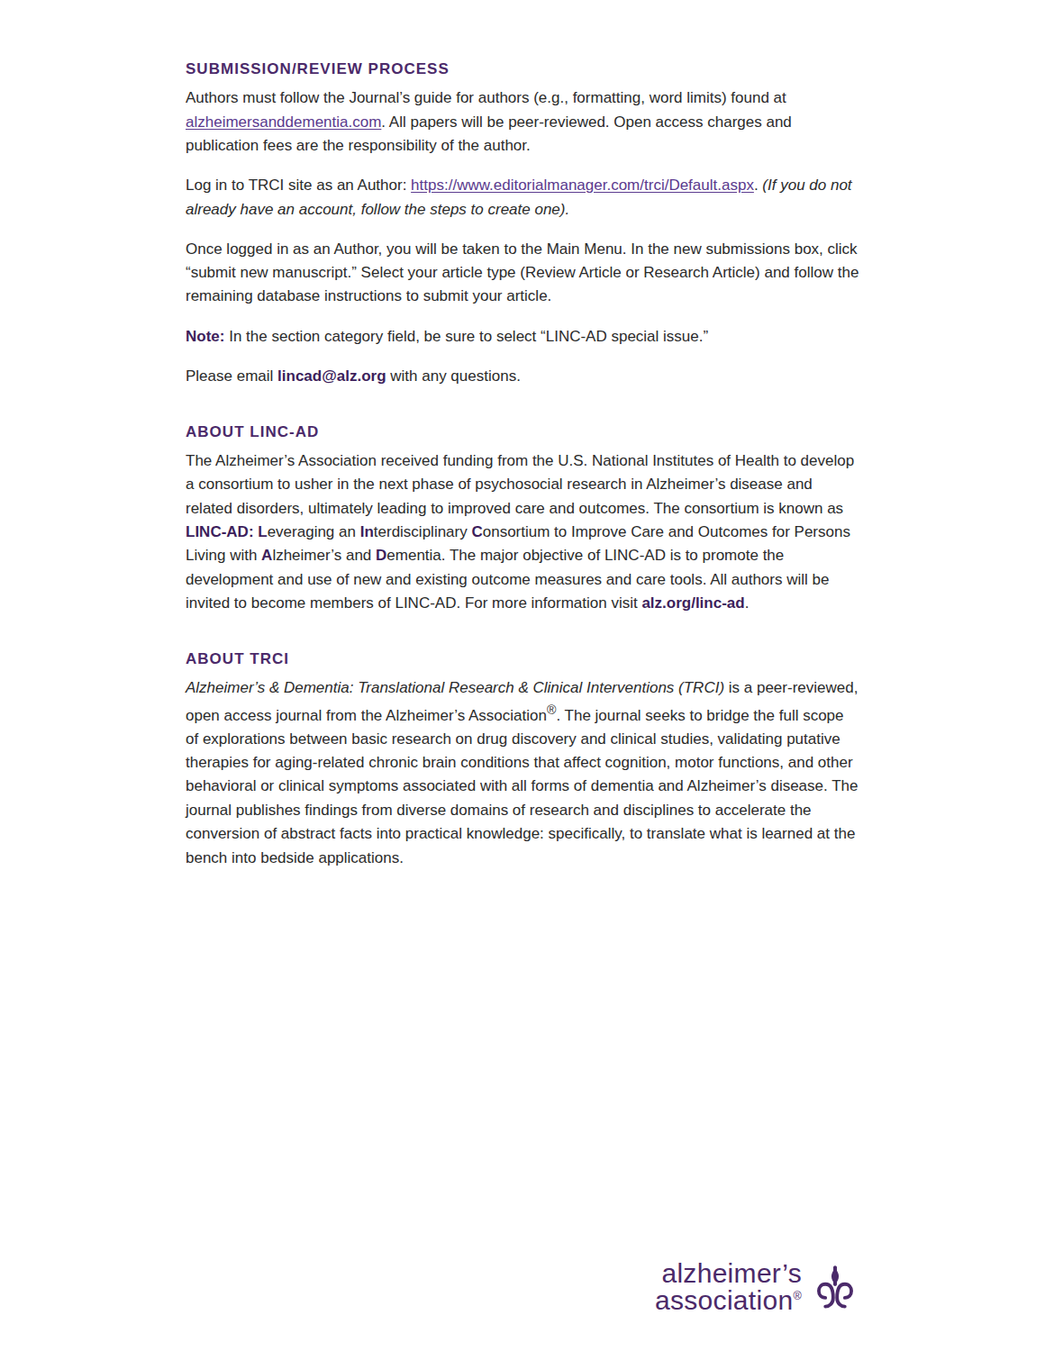Submission/Review Process
Authors must follow the Journal’s guide for authors (e.g., formatting, word limits) found at alzheimersanddementia.com. All papers will be peer-reviewed. Open access charges and publication fees are the responsibility of the author.
Log in to TRCI site as an Author: https://www.editorialmanager.com/trci/Default.aspx. (If you do not already have an account, follow the steps to create one).
Once logged in as an Author, you will be taken to the Main Menu. In the new submissions box, click “submit new manuscript.” Select your article type (Review Article or Research Article) and follow the remaining database instructions to submit your article.
Note: In the section category field, be sure to select “LINC-AD special issue.”
Please email lincad@alz.org with any questions.
About LINC-AD
The Alzheimer’s Association received funding from the U.S. National Institutes of Health to develop a consortium to usher in the next phase of psychosocial research in Alzheimer’s disease and related disorders, ultimately leading to improved care and outcomes. The consortium is known as LINC-AD: Leveraging an Interdisciplinary Consortium to Improve Care and Outcomes for Persons Living with Alzheimer’s and Dementia. The major objective of LINC-AD is to promote the development and use of new and existing outcome measures and care tools. All authors will be invited to become members of LINC-AD. For more information visit alz.org/linc-ad.
About TRCI
Alzheimer’s & Dementia: Translational Research & Clinical Interventions (TRCI) is a peer-reviewed, open access journal from the Alzheimer’s Association®. The journal seeks to bridge the full scope of explorations between basic research on drug discovery and clinical studies, validating putative therapies for aging-related chronic brain conditions that affect cognition, motor functions, and other behavioral or clinical symptoms associated with all forms of dementia and Alzheimer’s disease. The journal publishes findings from diverse domains of research and disciplines to accelerate the conversion of abstract facts into practical knowledge: specifically, to translate what is learned at the bench into bedside applications.
alzheimer’s
association®